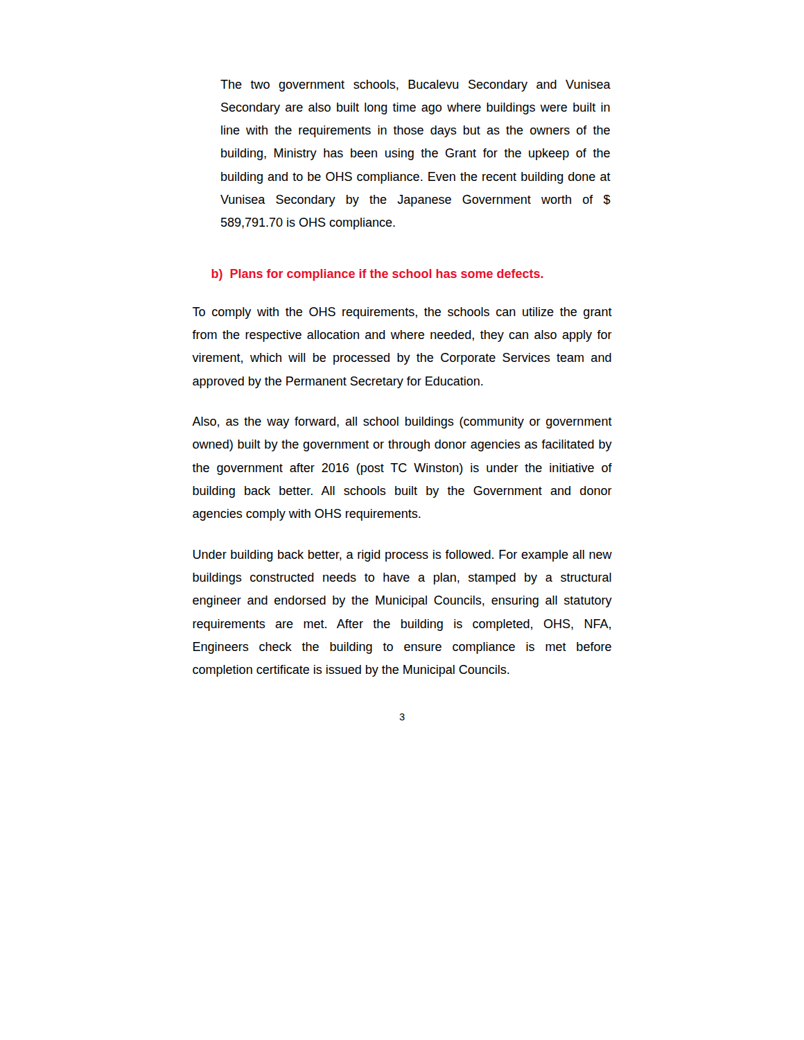The two government schools, Bucalevu Secondary and Vunisea Secondary are also built long time ago where buildings were built in line with the requirements in those days but as the owners of the building, Ministry has been using the Grant for the upkeep of the building and to be OHS compliance. Even the recent building done at Vunisea Secondary by the Japanese Government worth of $ 589,791.70 is OHS compliance.
b) Plans for compliance if the school has some defects.
To comply with the OHS requirements, the schools can utilize the grant from the respective allocation and where needed, they can also apply for virement, which will be processed by the Corporate Services team and approved by the Permanent Secretary for Education.
Also, as the way forward, all school buildings (community or government owned) built by the government or through donor agencies as facilitated by the government after 2016 (post TC Winston) is under the initiative of building back better. All schools built by the Government and donor agencies comply with OHS requirements.
Under building back better, a rigid process is followed. For example all new buildings constructed needs to have a plan, stamped by a structural engineer and endorsed by the Municipal Councils, ensuring all statutory requirements are met. After the building is completed, OHS, NFA, Engineers check the building to ensure compliance is met before completion certificate is issued by the Municipal Councils.
3